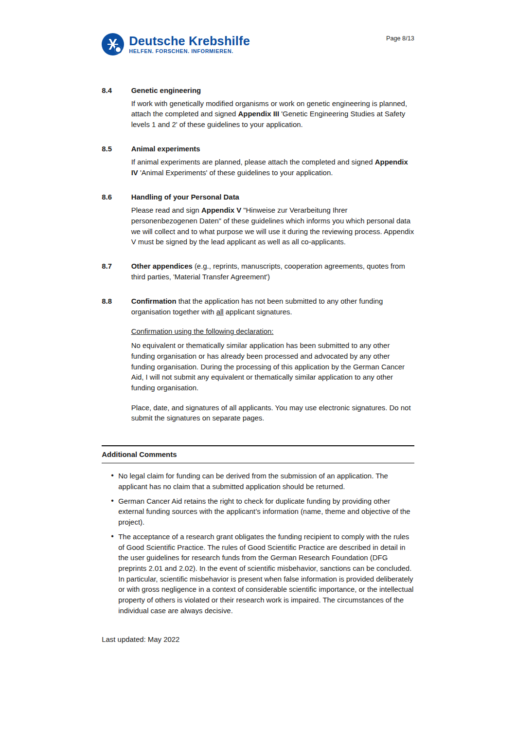Deutsche Krebshilfe
HELFEN. FORSCHEN. INFORMIEREN.
Page 8/13
8.4
Genetic engineering
If work with genetically modified organisms or work on genetic engineering is planned, attach the completed and signed Appendix III 'Genetic Engineering Studies at Safety levels 1 and 2' of these guidelines to your application.
8.5
Animal experiments
If animal experiments are planned, please attach the completed and signed Appendix IV 'Animal Experiments' of these guidelines to your application.
8.6
Handling of your Personal Data
Please read and sign Appendix V "Hinweise zur Verarbeitung Ihrer personenbezogenen Daten" of these guidelines which informs you which personal data we will collect and to what purpose we will use it during the reviewing process. Appendix V must be signed by the lead applicant as well as all co-applicants.
8.7
Other appendices (e.g., reprints, manuscripts, cooperation agreements, quotes from third parties, 'Material Transfer Agreement')
8.8
Confirmation that the application has not been submitted to any other funding organisation together with all applicant signatures.
Confirmation using the following declaration:
No equivalent or thematically similar application has been submitted to any other funding organisation or has already been processed and advocated by any other funding organisation. During the processing of this application by the German Cancer Aid, I will not submit any equivalent or thematically similar application to any other funding organisation.
Place, date, and signatures of all applicants. You may use electronic signatures. Do not submit the signatures on separate pages.
Additional Comments
No legal claim for funding can be derived from the submission of an application. The applicant has no claim that a submitted application should be returned.
German Cancer Aid retains the right to check for duplicate funding by providing other external funding sources with the applicant’s information (name, theme and objective of the project).
The acceptance of a research grant obligates the funding recipient to comply with the rules of Good Scientific Practice. The rules of Good Scientific Practice are described in detail in the user guidelines for research funds from the German Research Foundation (DFG preprints 2.01 and 2.02). In the event of scientific misbehavior, sanctions can be concluded. In particular, scientific misbehavior is present when false information is provided deliberately or with gross negligence in a context of considerable scientific importance, or the intellectual property of others is violated or their research work is impaired. The circumstances of the individual case are always decisive.
Last updated: May 2022